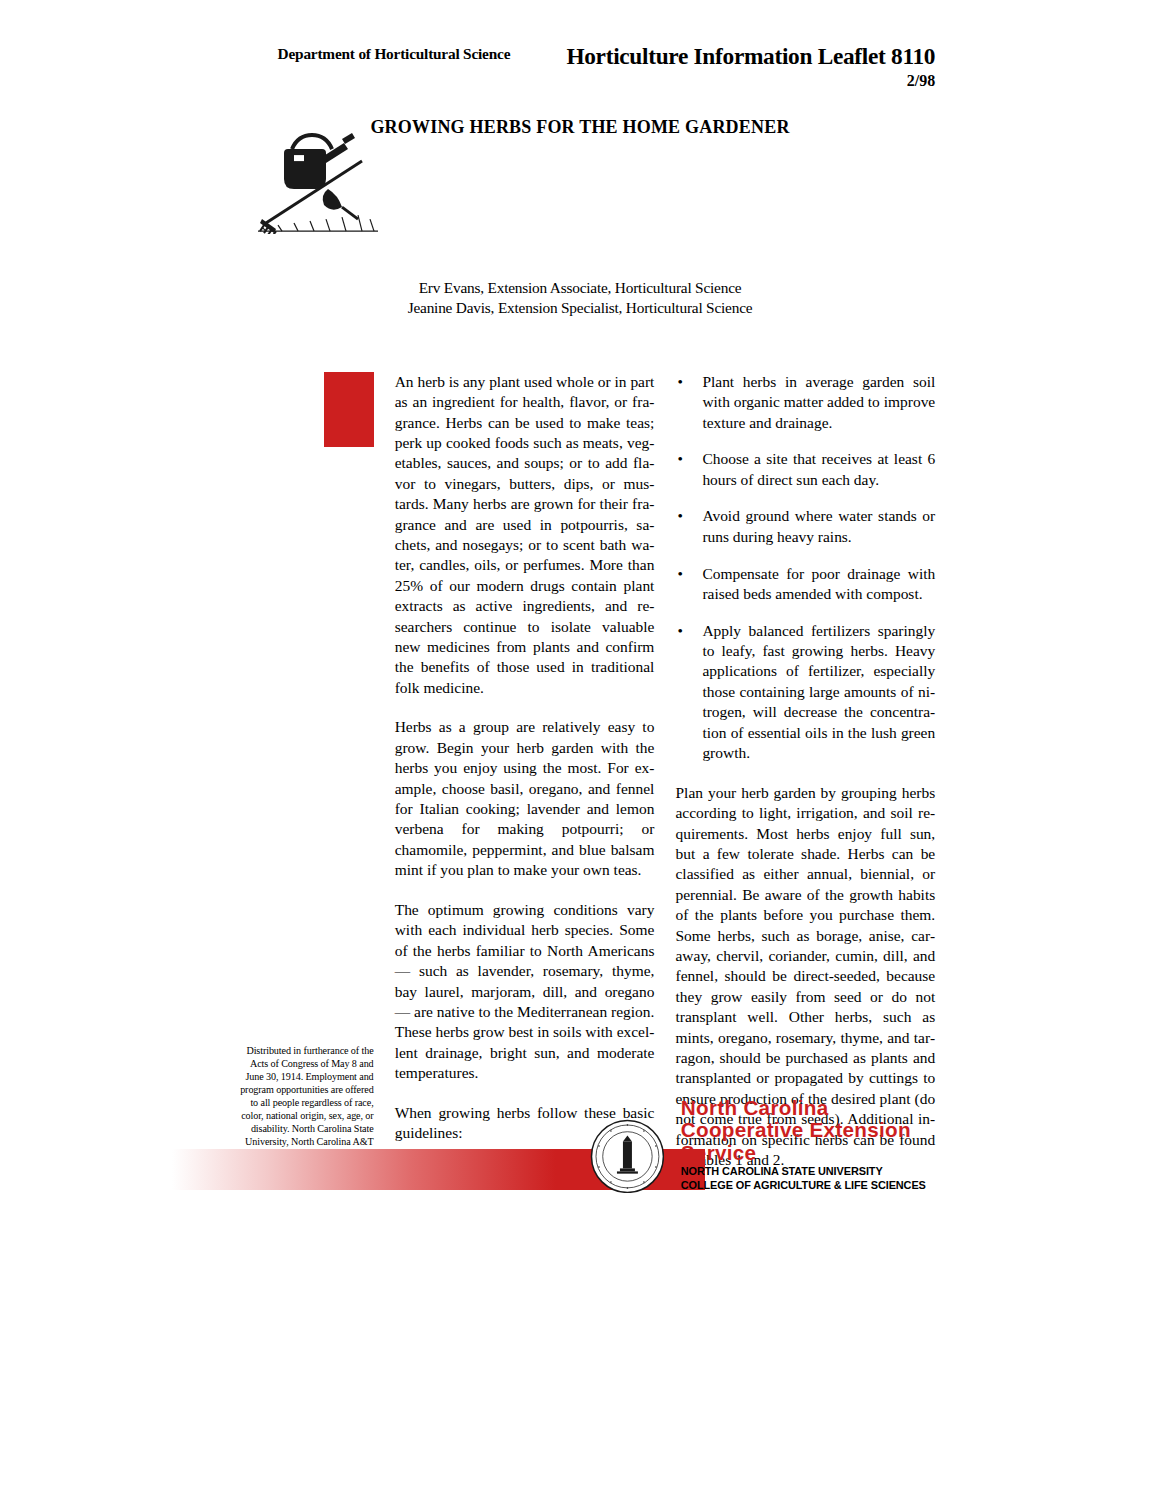Department of Horticultural Science
Horticulture Information Leaflet 8110
2/98
GROWING HERBS FOR THE HOME GARDENER
Erv Evans, Extension Associate, Horticultural Science
Jeanine Davis, Extension Specialist, Horticultural Science
Distributed in furtherance of the Acts of Congress of May 8 and June 30, 1914. Employment and program opportunities are offered to all people regardless of race, color, national origin, sex, age, or disability. North Carolina State University, North Carolina A&T State University, U.S. Department of Agriculture, and local governments cooperating.
An herb is any plant used whole or in part as an ingredient for health, flavor, or fragrance. Herbs can be used to make teas; perk up cooked foods such as meats, vegetables, sauces, and soups; or to add flavor to vinegars, butters, dips, or mustards. Many herbs are grown for their fragrance and are used in potpourris, sachets, and nosegays; or to scent bath water, candles, oils, or perfumes. More than 25% of our modern drugs contain plant extracts as active ingredients, and researchers continue to isolate valuable new medicines from plants and confirm the benefits of those used in traditional folk medicine.
Herbs as a group are relatively easy to grow. Begin your herb garden with the herbs you enjoy using the most. For example, choose basil, oregano, and fennel for Italian cooking; lavender and lemon verbena for making potpourri; or chamomile, peppermint, and blue balsam mint if you plan to make your own teas.
The optimum growing conditions vary with each individual herb species. Some of the herbs familiar to North Americans — such as lavender, rosemary, thyme, bay laurel, marjoram, dill, and oregano — are native to the Mediterranean region. These herbs grow best in soils with excellent drainage, bright sun, and moderate temperatures.
When growing herbs follow these basic guidelines:
Plant herbs in average garden soil with organic matter added to improve texture and drainage.
Choose a site that receives at least 6 hours of direct sun each day.
Avoid ground where water stands or runs during heavy rains.
Compensate for poor drainage with raised beds amended with compost.
Apply balanced fertilizers sparingly to leafy, fast growing herbs. Heavy applications of fertilizer, especially those containing large amounts of nitrogen, will decrease the concentration of essential oils in the lush green growth.
Plan your herb garden by grouping herbs according to light, irrigation, and soil requirements. Most herbs enjoy full sun, but a few tolerate shade. Herbs can be classified as either annual, biennial, or perennial. Be aware of the growth habits of the plants before you purchase them. Some herbs, such as borage, anise, caraway, chervil, coriander, cumin, dill, and fennel, should be direct-seeded, because they grow easily from seed or do not transplant well. Other herbs, such as mints, oregano, rosemary, thyme, and tarragon, should be purchased as plants and transplanted or propagated by cuttings to ensure production of the desired plant (do not come true from seeds). Additional information on specific herbs can be found in Tables 1 and 2.
North Carolina
Cooperative Extension Service
NORTH CAROLINA STATE UNIVERSITY
COLLEGE OF AGRICULTURE & LIFE SCIENCES